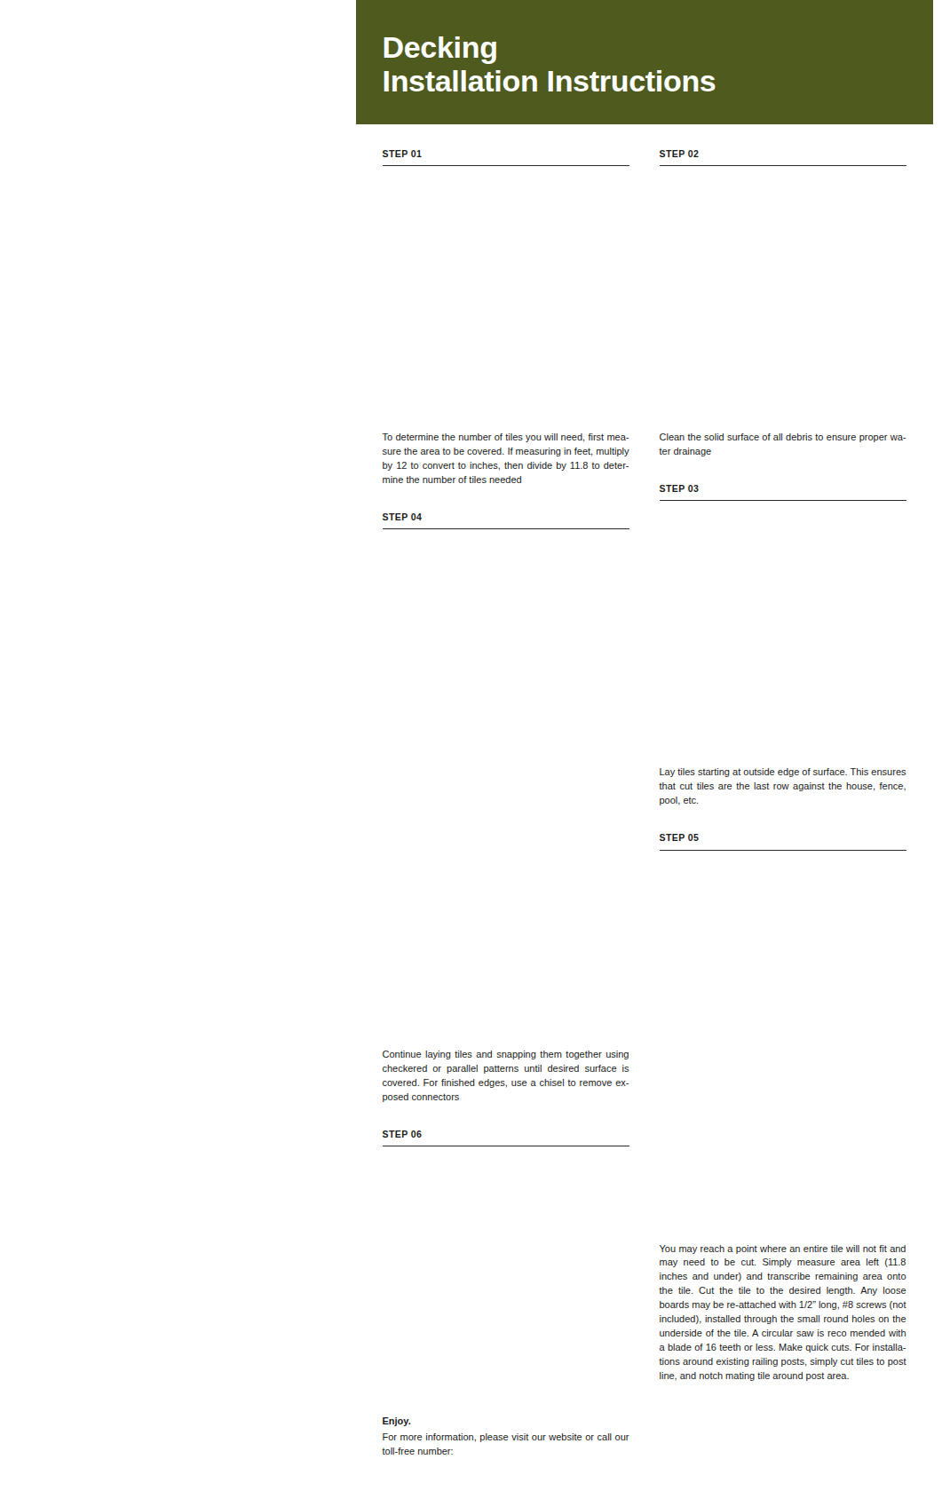Decking
Installation Instructions
STEP 01
To determine the number of tiles you will need, first measure the area to be covered. If measuring in feet, multiply by 12 to convert to inches, then divide by 11.8 to determine the number of tiles needed
STEP 04
Continue laying tiles and snapping them together using checkered or parallel patterns until desired surface is covered. For finished edges, use a chisel to remove exposed connectors
STEP 06
Enjoy.
For more information, please visit our website or call our toll-free number:
STEP 02
Clean the solid surface of all debris to ensure proper water drainage
STEP 03
Lay tiles starting at outside edge of surface. This ensures that cut tiles are the last row against the house, fence, pool, etc.
STEP 05
You may reach a point where an entire tile will not fit and may need to be cut. Simply measure area left (11.8 inches and under) and transcribe remaining area onto the tile. Cut the tile to the desired length. Any loose boards may be re-attached with 1/2” long, #8 screws (not included), installed through the small round holes on the underside of the tile. A circular saw is reco mended with a blade of 16 teeth or less. Make quick cuts. For installations around existing railing posts, simply cut tiles to post line, and notch mating tile around post area.